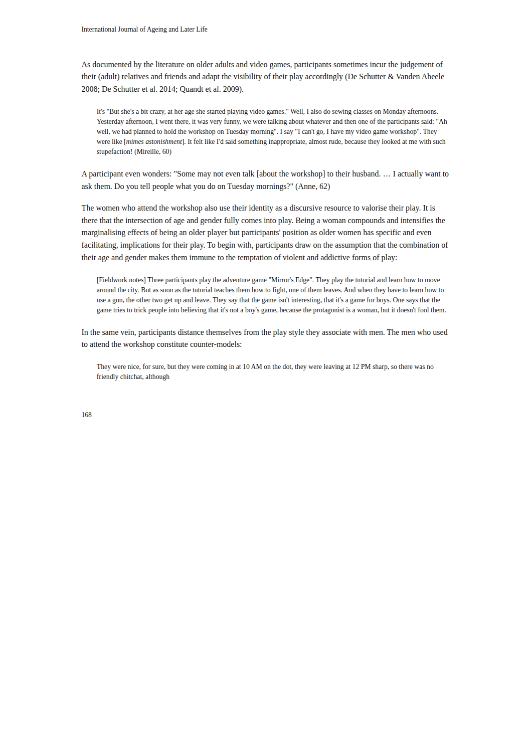International Journal of Ageing and Later Life
As documented by the literature on older adults and video games, participants sometimes incur the judgement of their (adult) relatives and friends and adapt the visibility of their play accordingly (De Schutter & Vanden Abeele 2008; De Schutter et al. 2014; Quandt et al. 2009).
It's "But she's a bit crazy, at her age she started playing video games." Well, I also do sewing classes on Monday afternoons. Yesterday afternoon, I went there, it was very funny, we were talking about whatever and then one of the participants said: "Ah well, we had planned to hold the workshop on Tuesday morning". I say "I can't go, I have my video game workshop". They were like [mimes astonishment]. It felt like I'd said something inappropriate, almost rude, because they looked at me with such stupefaction! (Mireille, 60)
A participant even wonders: "Some may not even talk [about the workshop] to their husband. … I actually want to ask them. Do you tell people what you do on Tuesday mornings?" (Anne, 62)
The women who attend the workshop also use their identity as a discursive resource to valorise their play. It is there that the intersection of age and gender fully comes into play. Being a woman compounds and intensifies the marginalising effects of being an older player but participants' position as older women has specific and even facilitating, implications for their play. To begin with, participants draw on the assumption that the combination of their age and gender makes them immune to the temptation of violent and addictive forms of play:
[Fieldwork notes] Three participants play the adventure game "Mirror's Edge". They play the tutorial and learn how to move around the city. But as soon as the tutorial teaches them how to fight, one of them leaves. And when they have to learn how to use a gun, the other two get up and leave. They say that the game isn't interesting, that it's a game for boys. One says that the game tries to trick people into believing that it's not a boy's game, because the protagonist is a woman, but it doesn't fool them.
In the same vein, participants distance themselves from the play style they associate with men. The men who used to attend the workshop constitute counter-models:
They were nice, for sure, but they were coming in at 10 AM on the dot, they were leaving at 12 PM sharp, so there was no friendly chitchat, although
168